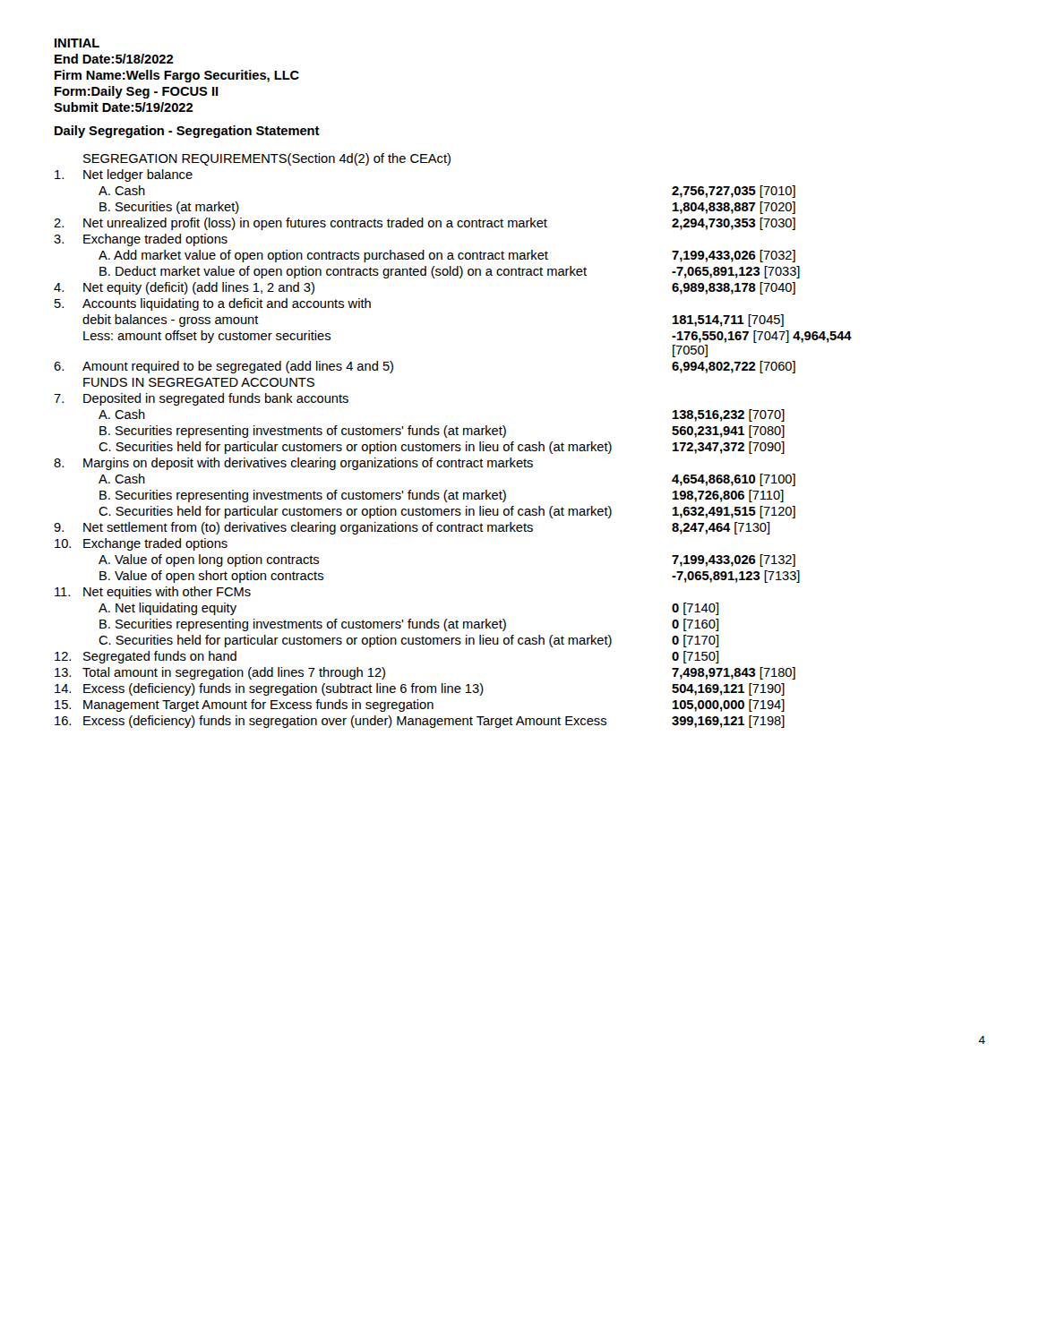INITIAL
End Date:5/18/2022
Firm Name:Wells Fargo Securities, LLC
Form:Daily Seg - FOCUS II
Submit Date:5/19/2022
Daily Segregation - Segregation Statement
| | SEGREGATION REQUIREMENTS(Section 4d(2) of the CEAct) | |
| 1. | Net ledger balance | |
| | A. Cash | 2,756,727,035 [7010] |
| | B. Securities (at market) | 1,804,838,887 [7020] |
| 2. | Net unrealized profit (loss) in open futures contracts traded on a contract market | 2,294,730,353 [7030] |
| 3. | Exchange traded options | |
| | A. Add market value of open option contracts purchased on a contract market | 7,199,433,026 [7032] |
| | B. Deduct market value of open option contracts granted (sold) on a contract market | -7,065,891,123 [7033] |
| 4. | Net equity (deficit) (add lines 1, 2 and 3) | 6,989,838,178 [7040] |
| 5. | Accounts liquidating to a deficit and accounts with | |
| | debit balances - gross amount | 181,514,711 [7045] |
| | Less: amount offset by customer securities | -176,550,167 [7047] 4,964,544 [7050] |
| 6. | Amount required to be segregated (add lines 4 and 5) | 6,994,802,722 [7060] |
| | FUNDS IN SEGREGATED ACCOUNTS | |
| 7. | Deposited in segregated funds bank accounts | |
| | A. Cash | 138,516,232 [7070] |
| | B. Securities representing investments of customers' funds (at market) | 560,231,941 [7080] |
| | C. Securities held for particular customers or option customers in lieu of cash (at market) | 172,347,372 [7090] |
| 8. | Margins on deposit with derivatives clearing organizations of contract markets | |
| | A. Cash | 4,654,868,610 [7100] |
| | B. Securities representing investments of customers' funds (at market) | 198,726,806 [7110] |
| | C. Securities held for particular customers or option customers in lieu of cash (at market) | 1,632,491,515 [7120] |
| 9. | Net settlement from (to) derivatives clearing organizations of contract markets | 8,247,464 [7130] |
| 10. | Exchange traded options | |
| | A. Value of open long option contracts | 7,199,433,026 [7132] |
| | B. Value of open short option contracts | -7,065,891,123 [7133] |
| 11. | Net equities with other FCMs | |
| | A. Net liquidating equity | 0 [7140] |
| | B. Securities representing investments of customers' funds (at market) | 0 [7160] |
| | C. Securities held for particular customers or option customers in lieu of cash (at market) | 0 [7170] |
| 12. | Segregated funds on hand | 0 [7150] |
| 13. | Total amount in segregation (add lines 7 through 12) | 7,498,971,843 [7180] |
| 14. | Excess (deficiency) funds in segregation (subtract line 6 from line 13) | 504,169,121 [7190] |
| 15. | Management Target Amount for Excess funds in segregation | 105,000,000 [7194] |
| 16. | Excess (deficiency) funds in segregation over (under) Management Target Amount Excess | 399,169,121 [7198] |
4